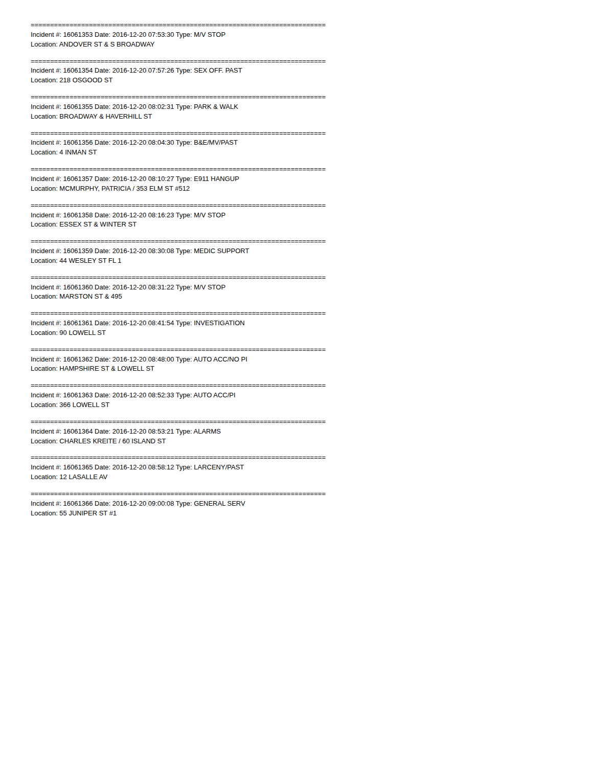============================================================================
Incident #: 16061353 Date: 2016-12-20 07:53:30 Type: M/V STOP
Location: ANDOVER ST & S BROADWAY
============================================================================
Incident #: 16061354 Date: 2016-12-20 07:57:26 Type: SEX OFF. PAST
Location: 218 OSGOOD ST
============================================================================
Incident #: 16061355 Date: 2016-12-20 08:02:31 Type: PARK & WALK
Location: BROADWAY & HAVERHILL ST
============================================================================
Incident #: 16061356 Date: 2016-12-20 08:04:30 Type: B&E/MV/PAST
Location: 4 INMAN ST
============================================================================
Incident #: 16061357 Date: 2016-12-20 08:10:27 Type: E911 HANGUP
Location: MCMURPHY, PATRICIA / 353 ELM ST #512
============================================================================
Incident #: 16061358 Date: 2016-12-20 08:16:23 Type: M/V STOP
Location: ESSEX ST & WINTER ST
============================================================================
Incident #: 16061359 Date: 2016-12-20 08:30:08 Type: MEDIC SUPPORT
Location: 44 WESLEY ST FL 1
============================================================================
Incident #: 16061360 Date: 2016-12-20 08:31:22 Type: M/V STOP
Location: MARSTON ST & 495
============================================================================
Incident #: 16061361 Date: 2016-12-20 08:41:54 Type: INVESTIGATION
Location: 90 LOWELL ST
============================================================================
Incident #: 16061362 Date: 2016-12-20 08:48:00 Type: AUTO ACC/NO PI
Location: HAMPSHIRE ST & LOWELL ST
============================================================================
Incident #: 16061363 Date: 2016-12-20 08:52:33 Type: AUTO ACC/PI
Location: 366 LOWELL ST
============================================================================
Incident #: 16061364 Date: 2016-12-20 08:53:21 Type: ALARMS
Location: CHARLES KREITE / 60 ISLAND ST
============================================================================
Incident #: 16061365 Date: 2016-12-20 08:58:12 Type: LARCENY/PAST
Location: 12 LASALLE AV
============================================================================
Incident #: 16061366 Date: 2016-12-20 09:00:08 Type: GENERAL SERV
Location: 55 JUNIPER ST #1